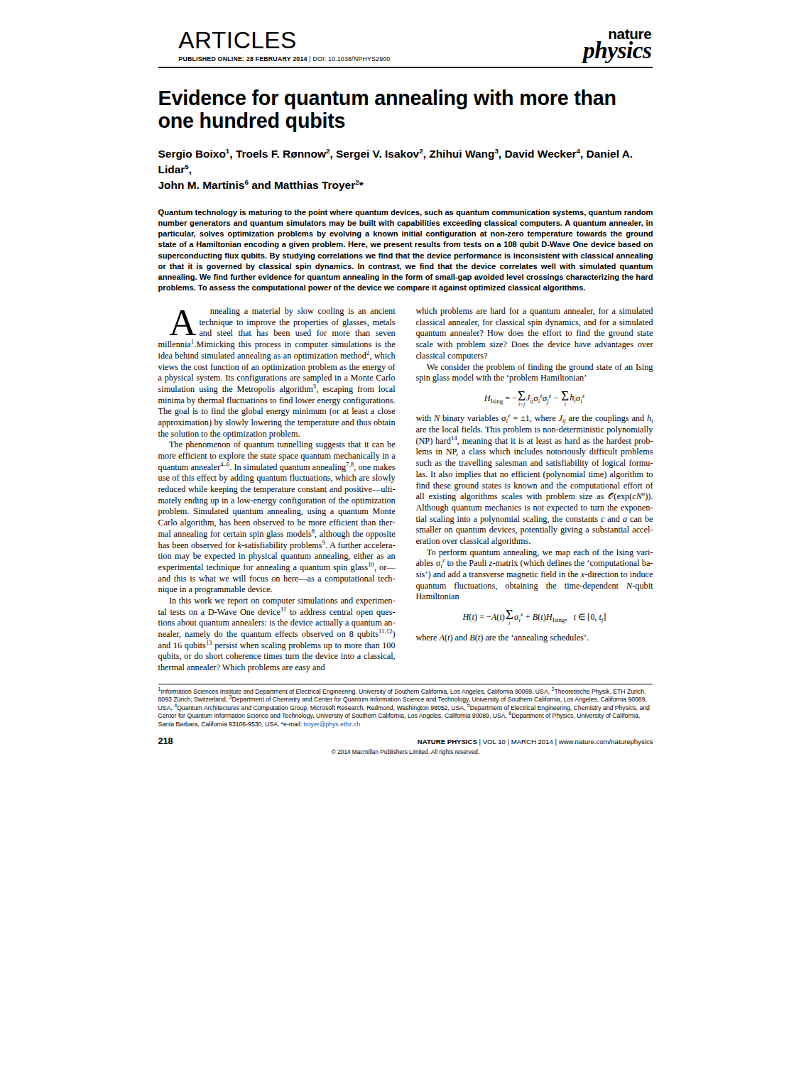ARTICLES
PUBLISHED ONLINE: 28 FEBRUARY 2014 | DOI: 10.1038/NPHYS2900
nature physics
Evidence for quantum annealing with more than
one hundred qubits
Sergio Boixo1, Troels F. Rønnow2, Sergei V. Isakov2, Zhihui Wang3, David Wecker4, Daniel A. Lidar5,
John M. Martinis6 and Matthias Troyer2*
Quantum technology is maturing to the point where quantum devices, such as quantum communication systems, quantum random number generators and quantum simulators may be built with capabilities exceeding classical computers. A quantum annealer, in particular, solves optimization problems by evolving a known initial configuration at non-zero temperature towards the ground state of a Hamiltonian encoding a given problem. Here, we present results from tests on a 108 qubit D-Wave One device based on superconducting flux qubits. By studying correlations we find that the device performance is inconsistent with classical annealing or that it is governed by classical spin dynamics. In contrast, we find that the device correlates well with simulated quantum annealing. We find further evidence for quantum annealing in the form of small-gap avoided level crossings characterizing the hard problems. To assess the computational power of the device we compare it against optimized classical algorithms.
Annealing a material by slow cooling is an ancient technique to improve the properties of glasses, metals and steel that has been used for more than seven millennia1.Mimicking this process in computer simulations is the idea behind simulated annealing as an optimization method2, which views the cost function of an optimization problem as the energy of a physical system. Its configurations are sampled in a Monte Carlo simulation using the Metropolis algorithm3, escaping from local minima by thermal fluctuations to find lower energy configurations. The goal is to find the global energy minimum (or at least a close approximation) by slowly lowering the temperature and thus obtain the solution to the optimization problem.
The phenomenon of quantum tunnelling suggests that it can be more efficient to explore the state space quantum mechanically in a quantum annealer4–6. In simulated quantum annealing7,8, one makes use of this effect by adding quantum fluctuations, which are slowly reduced while keeping the temperature constant and positive—ultimately ending up in a low-energy configuration of the optimization problem. Simulated quantum annealing, using a quantum Monte Carlo algorithm, has been observed to be more efficient than thermal annealing for certain spin glass models8, although the opposite has been observed for k-satisfiability problems9. A further acceleration may be expected in physical quantum annealing, either as an experimental technique for annealing a quantum spin glass10, or—and this is what we will focus on here—as a computational technique in a programmable device.
In this work we report on computer simulations and experimental tests on a D-Wave One device11 to address central open questions about quantum annealers: is the device actually a quantum annealer, namely do the quantum effects observed on 8 qubits11,12) and 16 qubits13 persist when scaling problems up to more than 100 qubits, or do short coherence times turn the device into a classical, thermal annealer? Which problems are easy and
which problems are hard for a quantum annealer, for a simulated classical annealer, for classical spin dynamics, and for a simulated quantum annealer? How does the effort to find the ground state scale with problem size? Does the device have advantages over classical computers?
We consider the problem of finding the ground state of an Ising spin glass model with the ‘problem Hamiltonian’
HIsing = −Σi<j Jijσizσjz − Σi hiσiz
with N binary variables σiz = ±1, where Jij are the couplings and hi are the local fields. This problem is non-deterministic polynomially (NP) hard14, meaning that it is at least as hard as the hardest problems in NP, a class which includes notoriously difficult problems such as the travelling salesman and satisfiability of logical formulas. It also implies that no efficient (polynomial time) algorithm to find these ground states is known and the computational effort of all existing algorithms scales with problem size as 𝒪(exp(cNa)). Although quantum mechanics is not expected to turn the exponential scaling into a polynomial scaling, the constants c and a can be smaller on quantum devices, potentially giving a substantial acceleration over classical algorithms.
To perform quantum annealing, we map each of the Ising variables σiz to the Pauli z-matrix (which defines the ‘computational basis’) and add a transverse magnetic field in the x-direction to induce quantum fluctuations, obtaining the time-dependent N-qubit Hamiltonian
H(t) = −A(t)Σiσix + B(t)HIsing, t ∈ [0, tf]
where A(t) and B(t) are the ‘annealing schedules’.
1Information Sciences Institute and Department of Electrical Engineering, University of Southern California, Los Angeles, California 90089, USA, 2Theoretische Physik, ETH Zurich, 8093 Zürich, Switzerland, 3Department of Chemistry and Center for Quantum Information Science and Technology, University of Southern California, Los Angeles, California 90089, USA, 4Quantum Architectures and Computation Group, Microsoft Research, Redmond, Washington 98052, USA, 5Department of Electrical Engineering, Chemistry and Physics, and Center for Quantum Information Science and Technology, University of Southern California, Los Angeles, California 90089, USA, 6Department of Physics, University of California, Santa Barbara, California 93106-9530, USA. *e-mail: troyer@phys.ethz.ch
218
NATURE PHYSICS | VOL 10 | MARCH 2014 | www.nature.com/naturephysics
© 2014 Macmillan Publishers Limited. All rights reserved.